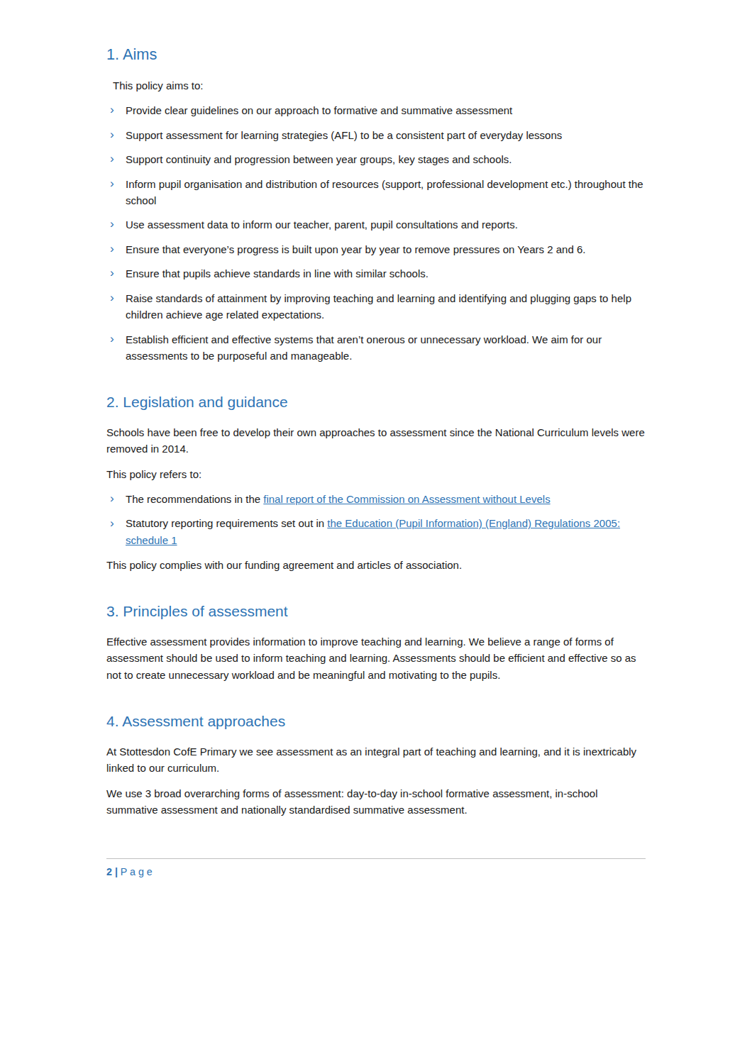1. Aims
This policy aims to:
Provide clear guidelines on our approach to formative and summative assessment
Support assessment for learning strategies (AFL) to be a consistent part of everyday lessons
Support continuity and progression between year groups, key stages and schools.
Inform pupil organisation and distribution of resources (support, professional development etc.) throughout the school
Use assessment data to inform our teacher, parent, pupil consultations and reports.
Ensure that everyone’s progress is built upon year by year to remove pressures on Years 2 and 6.
Ensure that pupils achieve standards in line with similar schools.
Raise standards of attainment by improving teaching and learning and identifying and plugging gaps to help children achieve age related expectations.
Establish efficient and effective systems that aren’t onerous or unnecessary workload. We aim for our assessments to be purposeful and manageable.
2. Legislation and guidance
Schools have been free to develop their own approaches to assessment since the National Curriculum levels were removed in 2014.
This policy refers to:
The recommendations in the final report of the Commission on Assessment without Levels
Statutory reporting requirements set out in the Education (Pupil Information) (England) Regulations 2005: schedule 1
This policy complies with our funding agreement and articles of association.
3. Principles of assessment
Effective assessment provides information to improve teaching and learning. We believe a range of forms of assessment should be used to inform teaching and learning. Assessments should be efficient and effective so as not to create unnecessary workload and be meaningful and motivating to the pupils.
4. Assessment approaches
At Stottesdon CofE Primary we see assessment as an integral part of teaching and learning, and it is inextricably linked to our curriculum.
We use 3 broad overarching forms of assessment: day-to-day in-school formative assessment, in-school summative assessment and nationally standardised summative assessment.
2 | P a g e